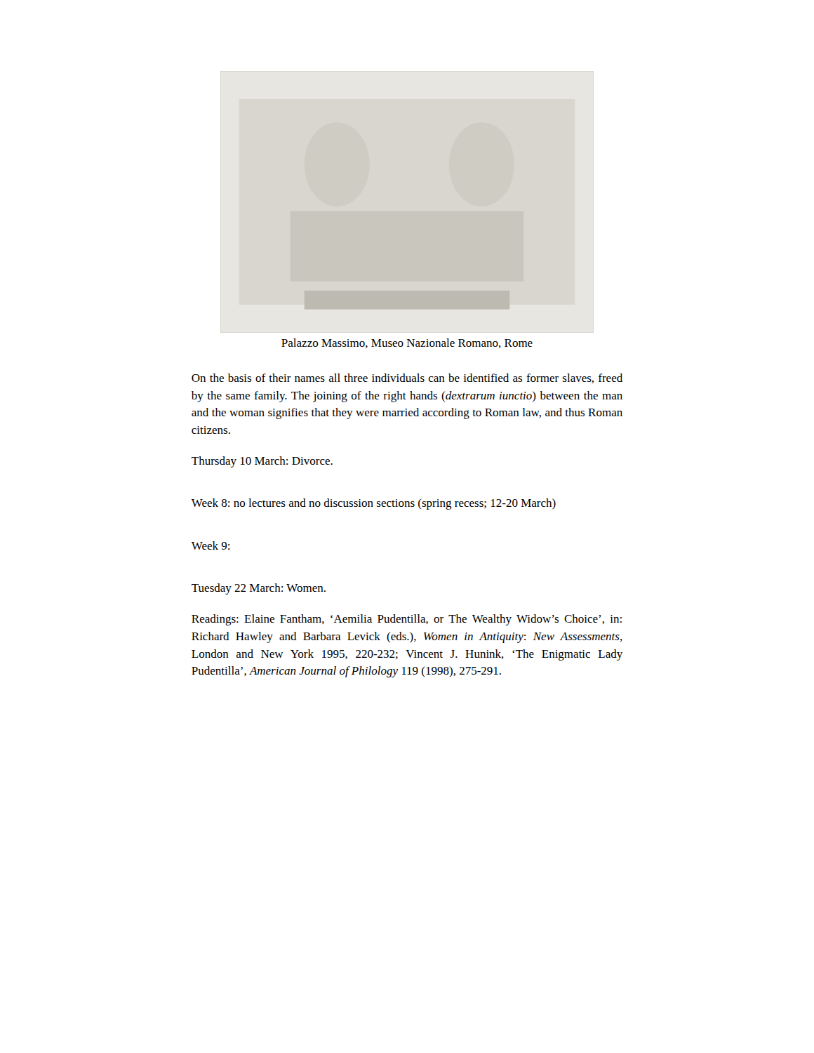Palazzo Massimo, Museo Nazionale Romano, Rome
On the basis of their names all three individuals can be identified as former slaves, freed by the same family. The joining of the right hands (dextrarum iunctio) between the man and the woman signifies that they were married according to Roman law, and thus Roman citizens.
Thursday 10 March: Divorce.
Week 8: no lectures and no discussion sections (spring recess; 12-20 March)
Week 9:
Tuesday 22 March: Women.
Readings: Elaine Fantham, ‘Aemilia Pudentilla, or The Wealthy Widow’s Choice’, in: Richard Hawley and Barbara Levick (eds.), Women in Antiquity: New Assessments, London and New York 1995, 220-232; Vincent J. Hunink, ‘The Enigmatic Lady Pudentilla’, American Journal of Philology 119 (1998), 275-291.